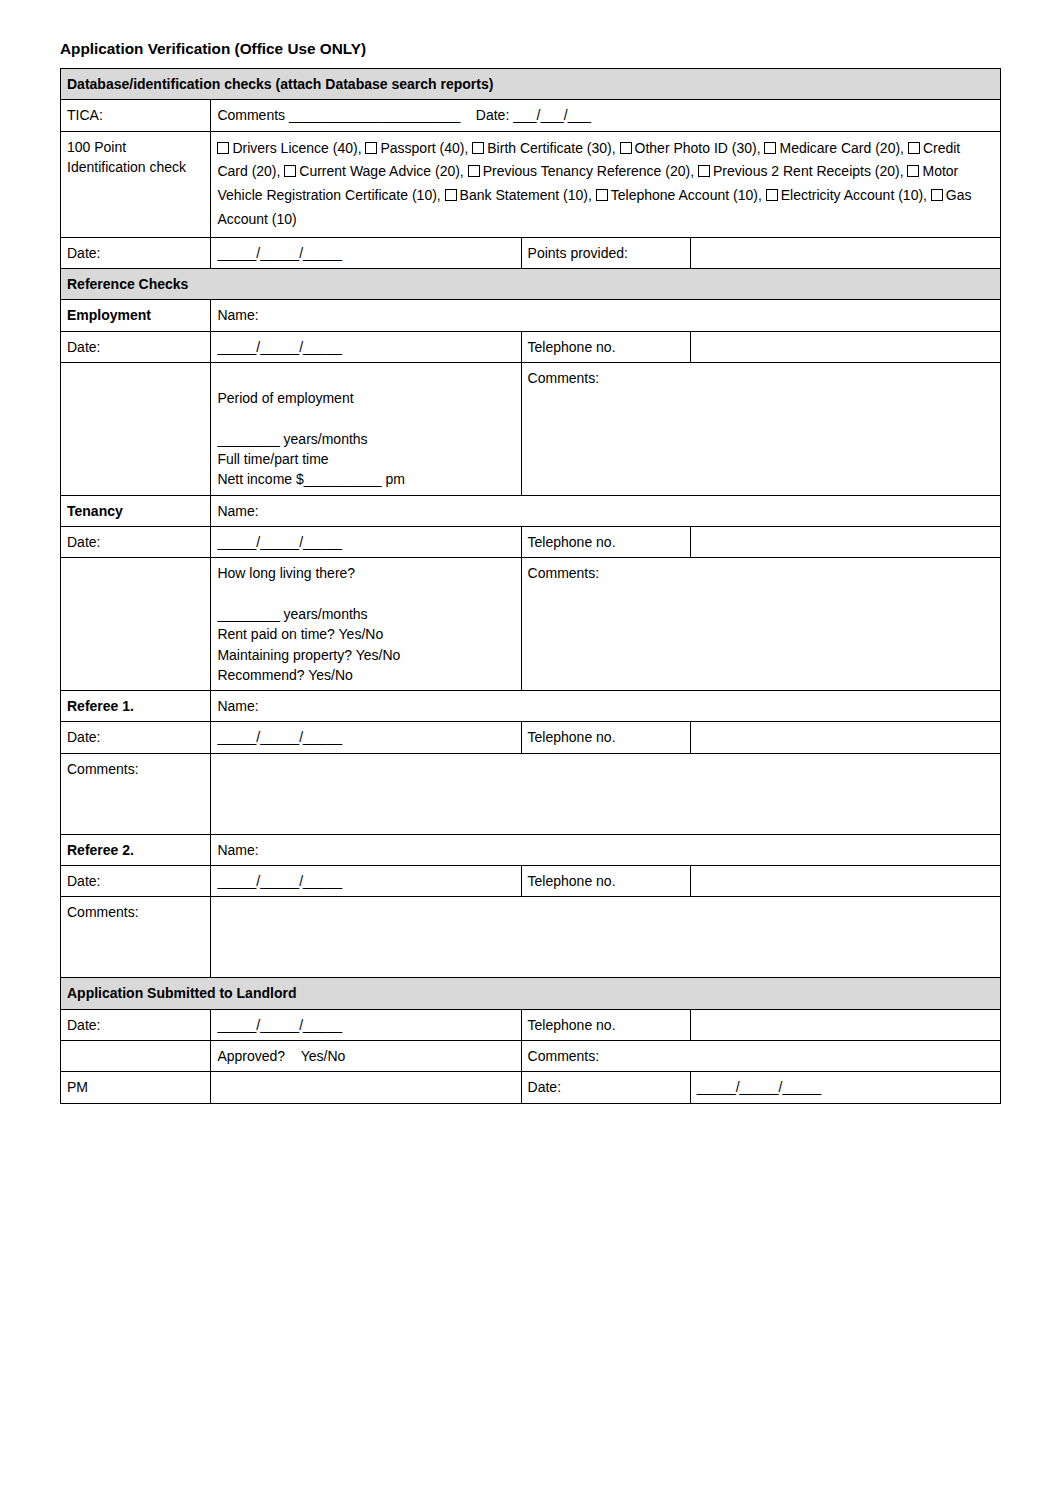Application Verification (Office Use ONLY)
| Database/identification checks (attach Database search reports) |
| TICA: | Comments ______________________ Date: ___/___/___ |
| 100 Point Identification check | Drivers Licence (40), Passport (40), Birth Certificate (30), Other Photo ID (30), Medicare Card (20), Credit Card (20), Current Wage Advice (20), Previous Tenancy Reference (20), Previous 2 Rent Receipts (20), Motor Vehicle Registration Certificate (10), Bank Statement (10), Telephone Account (10), Electricity Account (10), Gas Account (10) |
| Date: | _____/_____/_____ | Points provided: | |
| Reference Checks |
| Employment | Name: |
| Date: | _____/_____/_____ | Telephone no. | |
| | Period of employment ________ years/months Full time/part time Nett income $__________ pm | Comments: |
| Tenancy | Name: |
| Date: | _____/_____/_____ | Telephone no. | |
| | How long living there? ________ years/months Rent paid on time? Yes/No Maintaining property? Yes/No Recommend? Yes/No | Comments: |
| Referee 1. | Name: |
| Date: | _____/_____/_____ | Telephone no. | |
| Comments: | |
| Referee 2. | Name: |
| Date: | _____/_____/_____ | Telephone no. | |
| Comments: | |
| Application Submitted to Landlord |
| Date: | _____/_____/_____ | Telephone no. | |
| | Approved? Yes/No | Comments: |
| PM | | Date: | _____/_____/_____ |